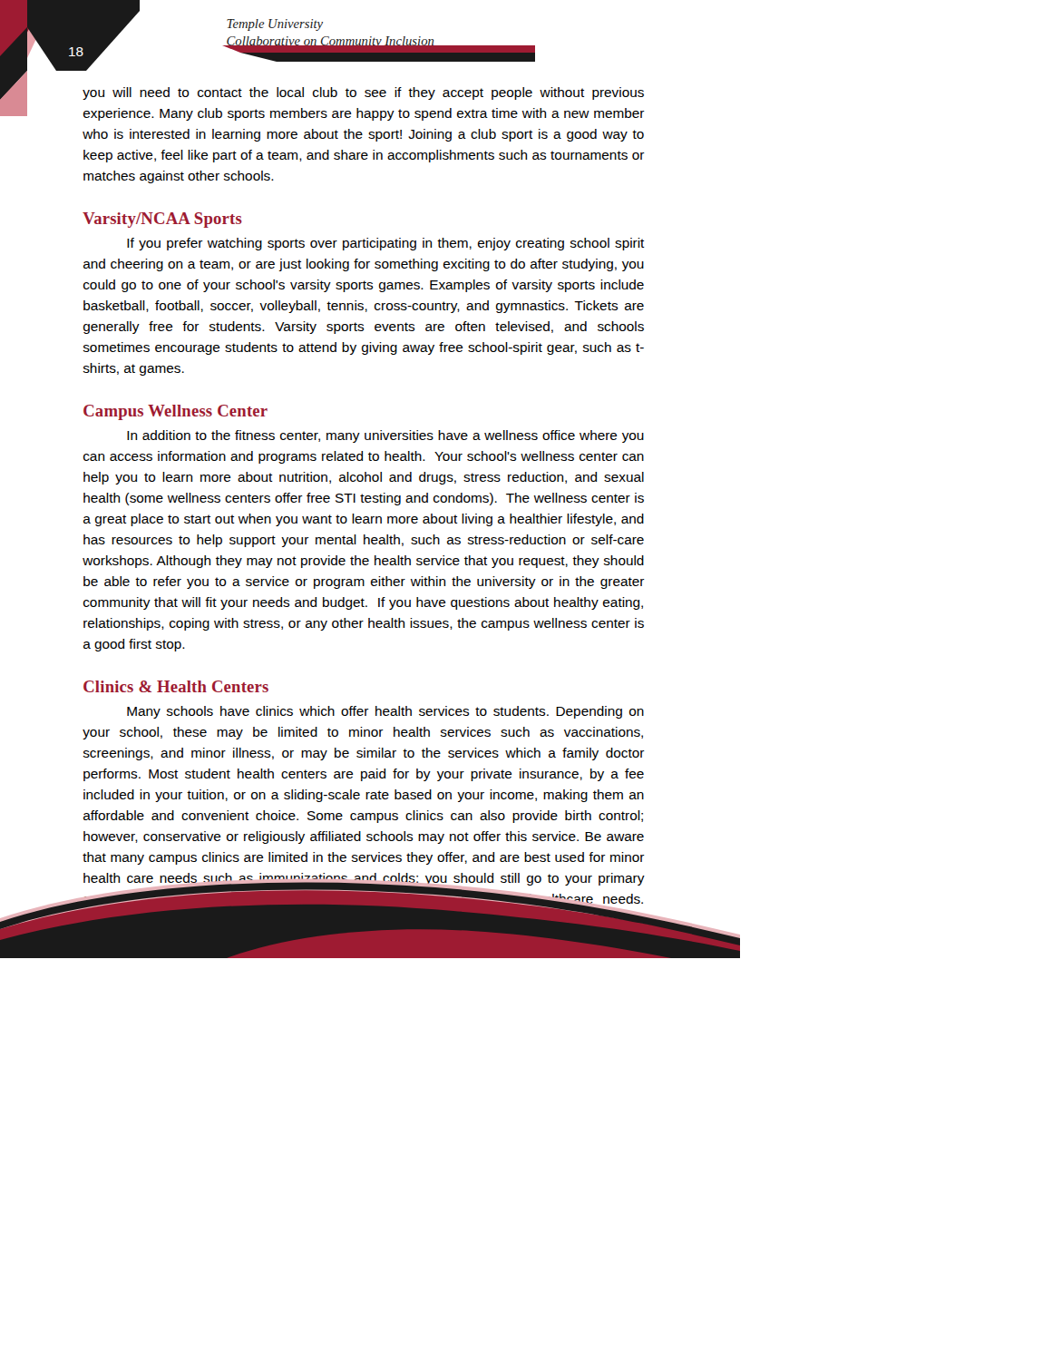18
Temple University
Collaborative on Community Inclusion
you will need to contact the local club to see if they accept people without previous experience. Many club sports members are happy to spend extra time with a new member who is interested in learning more about the sport! Joining a club sport is a good way to keep active, feel like part of a team, and share in accomplishments such as tournaments or matches against other schools.
Varsity/NCAA Sports
If you prefer watching sports over participating in them, enjoy creating school spirit and cheering on a team, or are just looking for something exciting to do after studying, you could go to one of your school's varsity sports games. Examples of varsity sports include basketball, football, soccer, volleyball, tennis, cross-country, and gymnastics. Tickets are generally free for students. Varsity sports events are often televised, and schools sometimes encourage students to attend by giving away free school-spirit gear, such as t-shirts, at games.
Campus Wellness Center
In addition to the fitness center, many universities have a wellness office where you can access information and programs related to health. Your school's wellness center can help you to learn more about nutrition, alcohol and drugs, stress reduction, and sexual health (some wellness centers offer free STI testing and condoms). The wellness center is a great place to start out when you want to learn more about living a healthier lifestyle, and has resources to help support your mental health, such as stress-reduction or self-care workshops. Although they may not provide the health service that you request, they should be able to refer you to a service or program either within the university or in the greater community that will fit your needs and budget. If you have questions about healthy eating, relationships, coping with stress, or any other health issues, the campus wellness center is a good first stop.
Clinics & Health Centers
Many schools have clinics which offer health services to students. Depending on your school, these may be limited to minor health services such as vaccinations, screenings, and minor illness, or may be similar to the services which a family doctor performs. Most student health centers are paid for by your private insurance, by a fee included in your tuition, or on a sliding-scale rate based on your income, making them an affordable and convenient choice. Some campus clinics can also provide birth control; however, conservative or religiously affiliated schools may not offer this service. Be aware that many campus clinics are limited in the services they offer, and are best used for minor health care needs such as immunizations and colds; you should still go to your primary care physician when necessary, especially for serious or chronic healthcare needs. Additionally, be aware that campus clinic fees do not cover the cost of hospitalizations, so you should still maintain your regular health insurance.